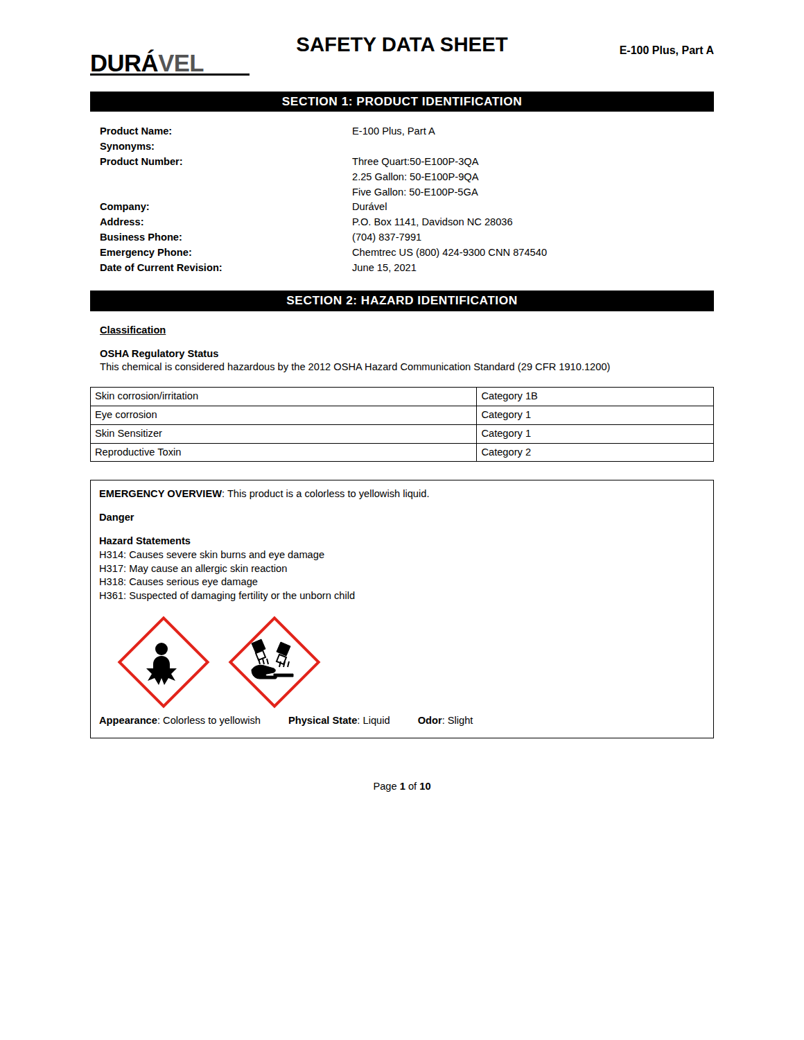DURÁ VEL
SAFETY DATA SHEET
E-100 Plus, Part A
SECTION 1: PRODUCT IDENTIFICATION
| Product Name: | E-100 Plus, Part A |
| Synonyms: | |
| Product Number: | Three Quart:50-E100P-3QA |
| | 2.25 Gallon: 50-E100P-9QA |
| | Five Gallon: 50-E100P-5GA |
| Company: | Durável |
| Address: | P.O. Box 1141, Davidson NC 28036 |
| Business Phone: | (704) 837-7991 |
| Emergency Phone: | Chemtrec US (800) 424-9300 CNN 874540 |
| Date of Current Revision: | June 15, 2021 |
SECTION 2: HAZARD IDENTIFICATION
Classification
OSHA Regulatory Status
This chemical is considered hazardous by the 2012 OSHA Hazard Communication Standard (29 CFR 1910.1200)
| Skin corrosion/irritation | Category 1B |
| Eye corrosion | Category 1 |
| Skin Sensitizer | Category 1 |
| Reproductive Toxin | Category 2 |
EMERGENCY OVERVIEW: This product is a colorless to yellowish liquid.
Danger
Hazard Statements
H314: Causes severe skin burns and eye damage
H317: May cause an allergic skin reaction
H318: Causes serious eye damage
H361: Suspected of damaging fertility or the unborn child
Appearance: Colorless to yellowish
Physical State: Liquid
Odor: Slight
Page 1 of 10